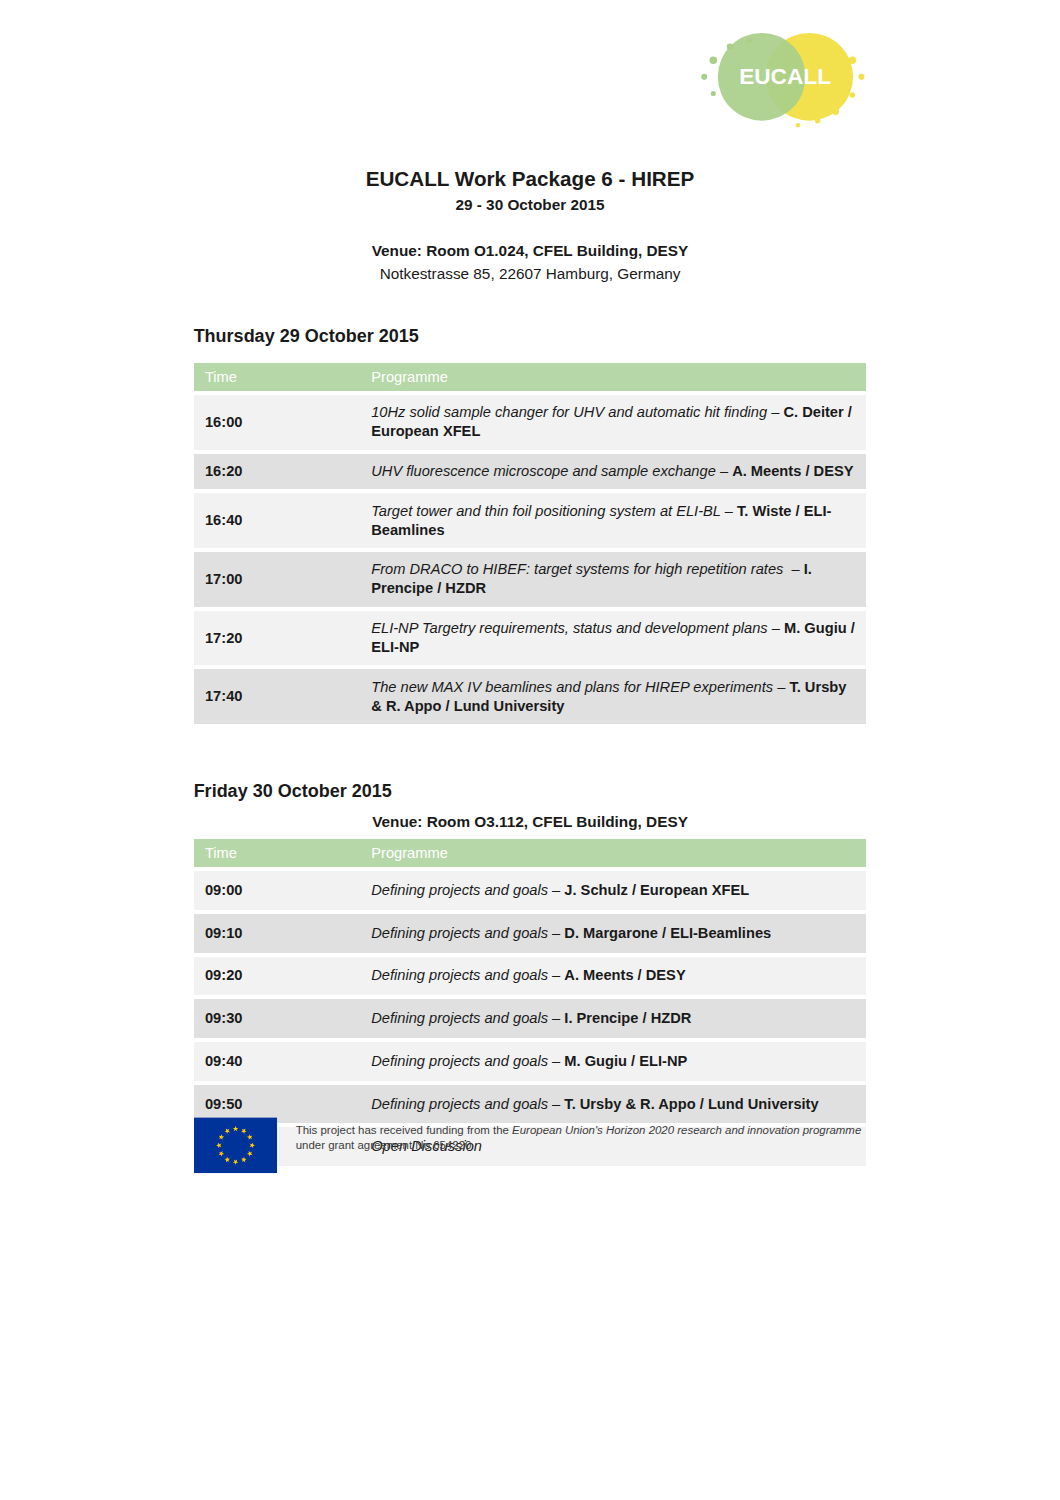EUCALL
EUCALL Work Package 6 - HIREP
29 - 30 October 2015
Venue: Room O1.024, CFEL Building, DESY
Notkestrasse 85, 22607 Hamburg, Germany
Thursday 29 October 2015
| Time | Programme |
| --- | --- |
| 16:00 | 10Hz solid sample changer for UHV and automatic hit finding – C. Deiter / European XFEL |
| 16:20 | UHV fluorescence microscope and sample exchange – A. Meents / DESY |
| 16:40 | Target tower and thin foil positioning system at ELI-BL – T. Wiste / ELI-Beamlines |
| 17:00 | From DRACO to HIBEF: target systems for high repetition rates – I. Prencipe / HZDR |
| 17:20 | ELI-NP Targetry requirements, status and development plans – M. Gugiu / ELI-NP |
| 17:40 | The new MAX IV beamlines and plans for HIREP experiments – T. Ursby & R. Appo / Lund University |
Friday 30 October 2015
Venue: Room O3.112, CFEL Building, DESY
| Time | Programme |
| --- | --- |
| 09:00 | Defining projects and goals – J. Schulz / European XFEL |
| 09:10 | Defining projects and goals – D. Margarone / ELI-Beamlines |
| 09:20 | Defining projects and goals – A. Meents / DESY |
| 09:30 | Defining projects and goals – I. Prencipe / HZDR |
| 09:40 | Defining projects and goals – M. Gugiu / ELI-NP |
| 09:50 | Defining projects and goals – T. Ursby & R. Appo / Lund University |
| 10:00 | Open Discussion |
This project has received funding from the European Union's Horizon 2020 research and innovation programme
under grant agreement No 654220